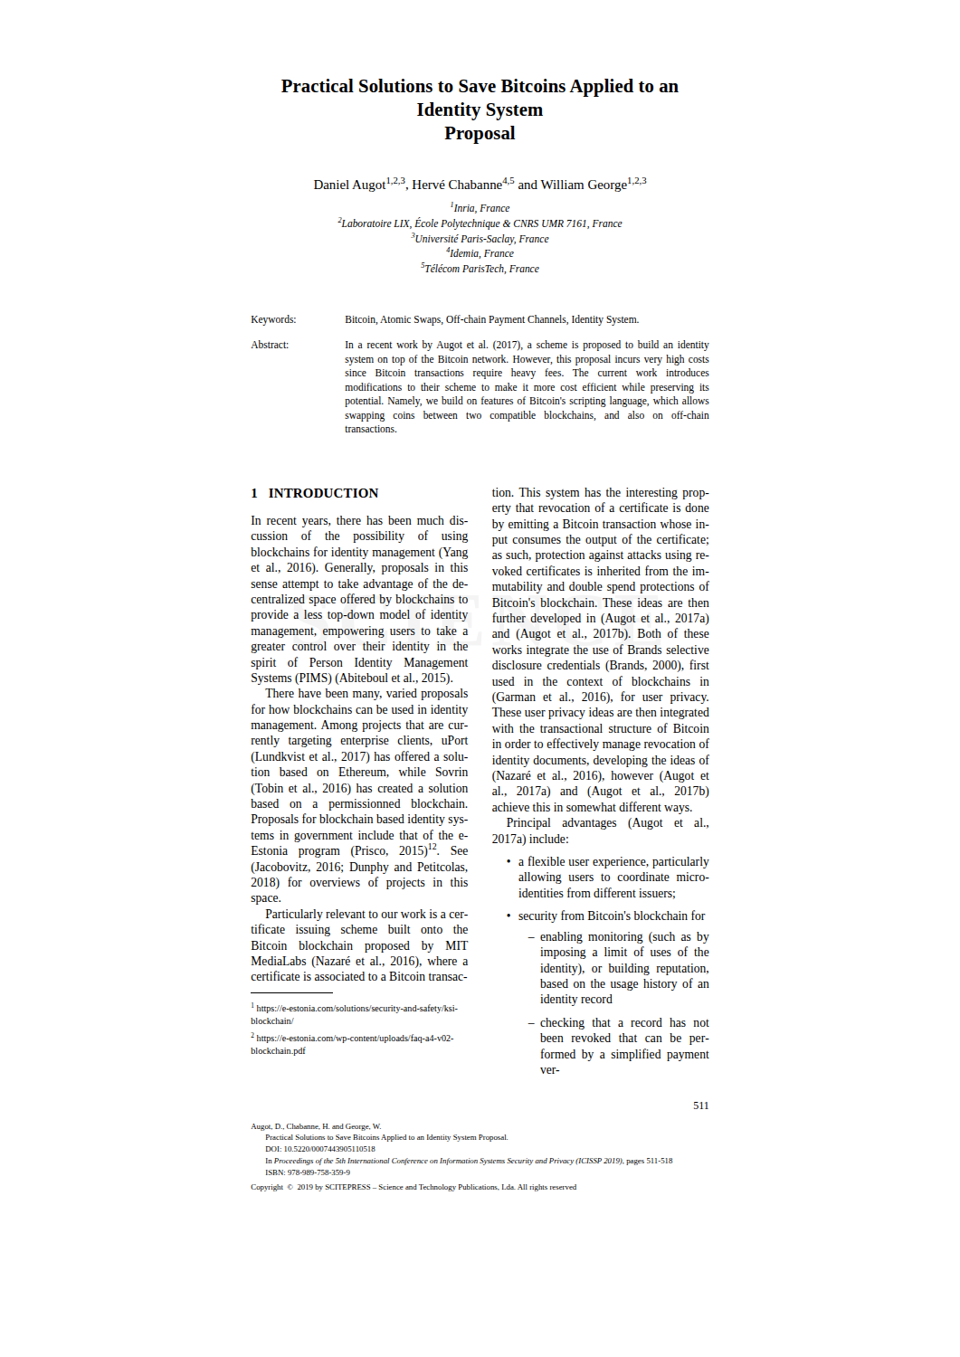SCIENCE
Practical Solutions to Save Bitcoins Applied to an Identity System
Proposal
Daniel Augot1,2,3, Hervé Chabanne4,5 and William George1,2,3
1Inria, France
2Laboratoire LIX, École Polytechnique & CNRS UMR 7161, France
3Université Paris-Saclay, France
4Idemia, France
5Télécom ParisTech, France
Keywords:
Bitcoin, Atomic Swaps, Off-chain Payment Channels, Identity System.
Abstract:
In a recent work by Augot et al. (2017), a scheme is proposed to build an identity system on top of the Bitcoin network. However, this proposal incurs very high costs since Bitcoin transactions require heavy fees. The current work introduces modifications to their scheme to make it more cost efficient while preserving its potential. Namely, we build on features of Bitcoin's scripting language, which allows swapping coins between two compatible blockchains, and also on off-chain transactions.
1 INTRODUCTION
In recent years, there has been much discussion of the possibility of using blockchains for identity management (Yang et al., 2016). Generally, proposals in this sense attempt to take advantage of the decentralized space offered by blockchains to provide a less top-down model of identity management, empowering users to take a greater control over their identity in the spirit of Person Identity Management Systems (PIMS) (Abiteboul et al., 2015).
There have been many, varied proposals for how blockchains can be used in identity management. Among projects that are currently targeting enterprise clients, uPort (Lundkvist et al., 2017) has offered a solution based on Ethereum, while Sovrin (Tobin et al., 2016) has created a solution based on a permissionned blockchain. Proposals for blockchain based identity systems in government include that of the e-Estonia program (Prisco, 2015)12. See (Jacobovitz, 2016; Dunphy and Petitcolas, 2018) for overviews of projects in this space.
Particularly relevant to our work is a certificate issuing scheme built onto the Bitcoin blockchain proposed by MIT MediaLabs (Nazaré et al., 2016), where a certificate is associated to a Bitcoin transac-
1https://e-estonia.com/solutions/security-and-safety/ksi-blockchain/
2https://e-estonia.com/wp-content/uploads/faq-a4-v02-blockchain.pdf
tion. This system has the interesting property that revocation of a certificate is done by emitting a Bitcoin transaction whose input consumes the output of the certificate; as such, protection against attacks using revoked certificates is inherited from the immutability and double spend protections of Bitcoin's blockchain. These ideas are then further developed in (Augot et al., 2017a) and (Augot et al., 2017b). Both of these works integrate the use of Brands selective disclosure credentials (Brands, 2000), first used in the context of blockchains in (Garman et al., 2016), for user privacy. These user privacy ideas are then integrated with the transactional structure of Bitcoin in order to effectively manage revocation of identity documents, developing the ideas of (Nazaré et al., 2016), however (Augot et al., 2017a) and (Augot et al., 2017b) achieve this in somewhat different ways.
Principal advantages (Augot et al., 2017a) include:
a flexible user experience, particularly allowing users to coordinate micro-identities from different issuers;
security from Bitcoin's blockchain for
enabling monitoring (such as by imposing a limit of uses of the identity), or building reputation, based on the usage history of an identity record
checking that a record has not been revoked that can be performed by a simplified payment ver-
511
Augot, D., Chabanne, H. and George, W.
Practical Solutions to Save Bitcoins Applied to an Identity System Proposal.
DOI: 10.5220/0007443905110518
In Proceedings of the 5th International Conference on Information Systems Security and Privacy (ICISSP 2019), pages 511-518
ISBN: 978-989-758-359-9
Copyright © 2019 by SCITEPRESS – Science and Technology Publications, Lda. All rights reserved